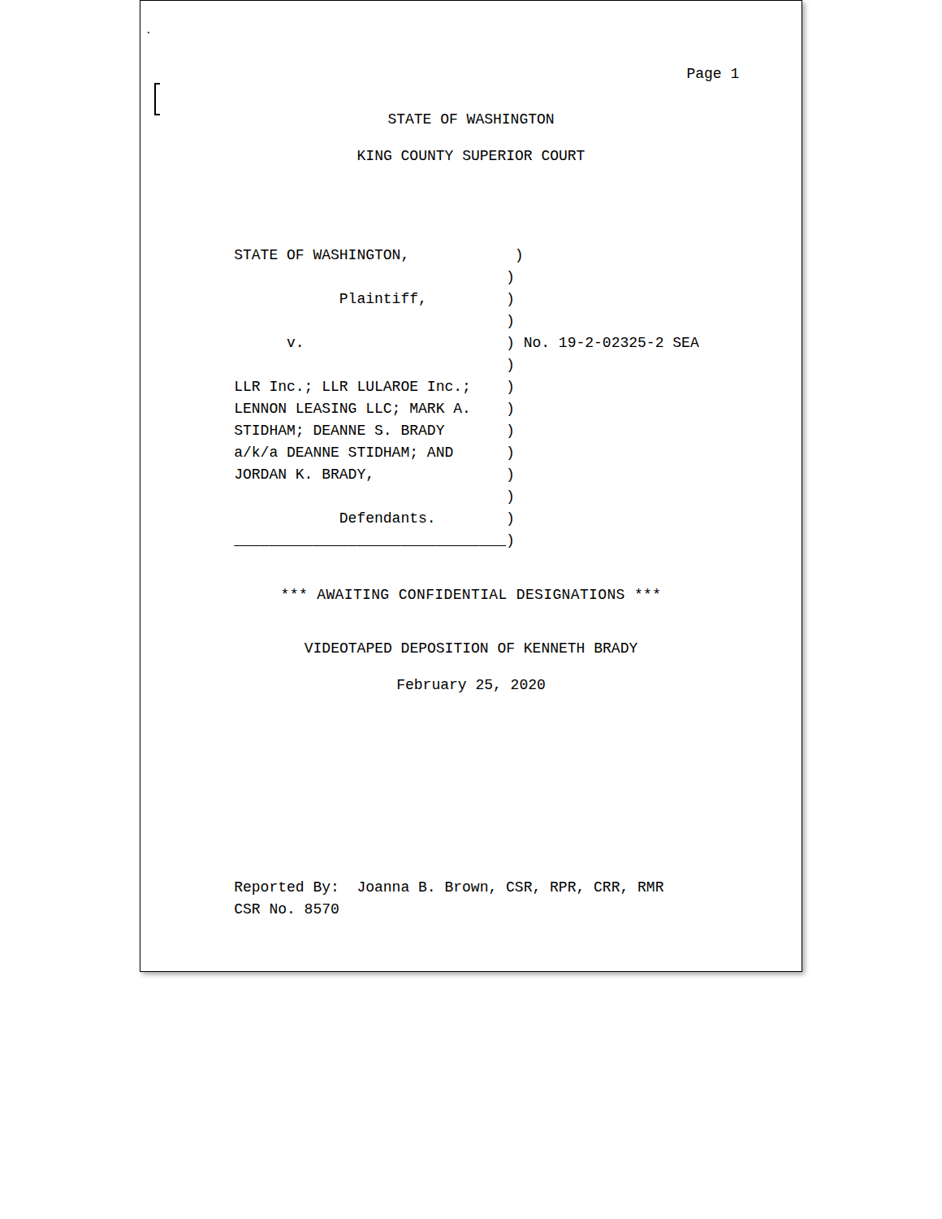.
Page 1
STATE OF WASHINGTON
KING COUNTY SUPERIOR COURT
STATE OF WASHINGTON, ) ) Plaintiff, ) ) v. ) No. 19-2-02325-2 SEA ) LLR Inc.; LLR LULAROE Inc.; ) LENNON LEASING LLC; MARK A. ) STIDHAM; DEANNE S. BRADY ) a/k/a DEANNE STIDHAM; AND ) JORDAN K. BRADY, ) ) Defendants. ) _______________________________)
*** AWAITING CONFIDENTIAL DESIGNATIONS ***
VIDEOTAPED DEPOSITION OF KENNETH BRADY
February 25, 2020
Reported By: Joanna B. Brown, CSR, RPR, CRR, RMR CSR No. 8570